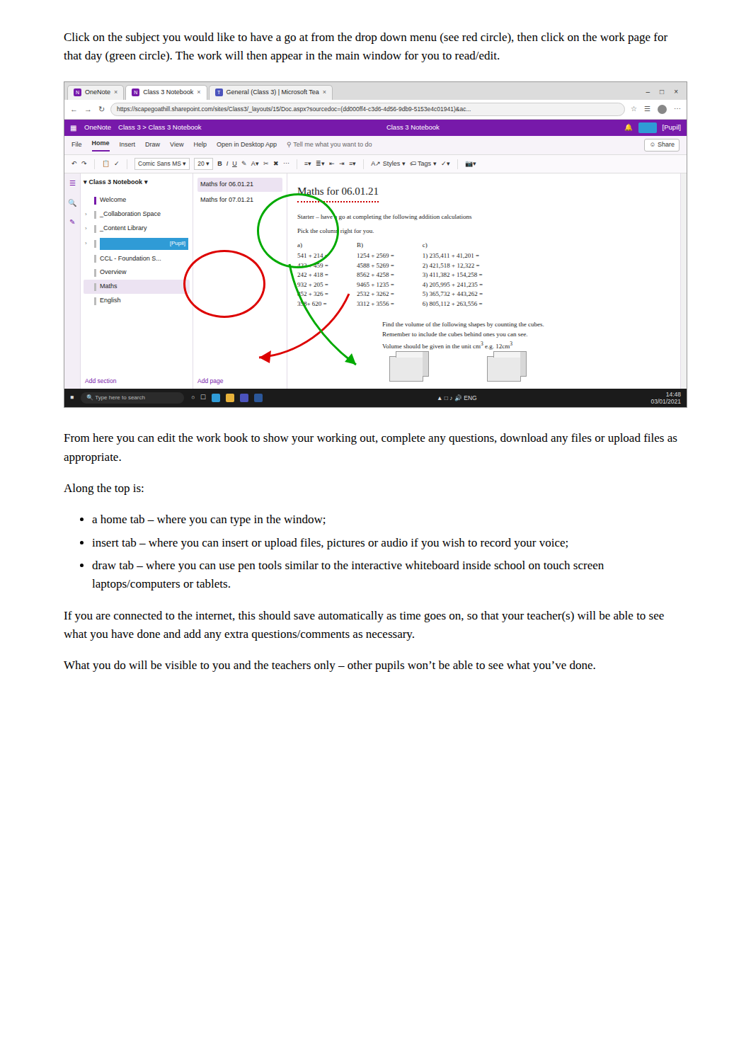Click on the subject you would like to have a go at from the drop down menu (see red circle), then click on the work page for that day (green circle). The work will then appear in the main window for you to read/edit.
NOneNote×
NClass 3 Notebook×
TGeneral (Class 3) | Microsoft Tea×
–□×
←→↻
https://scapegoathill.sharepoint.com/sites/Class3/_layouts/15/Doc.aspx?sourcedoc=(dd000ff4-c3d6-4d56-9db9-5153e4c01941)&ac...
☆☰ ⋯
▦ OneNote Class 3 > Class 3 Notebook Class 3 Notebook 🔔 [Pupil]
File Home Insert Draw View Help Open in Desktop App ⚲ Tell me what you want to do ☺ Share
↶↷
📋✓
Comic Sans MS ▾ 20 ▾ B I U ✎ A▾ ✂ ✖ ⋯
≡▾ ≣▾ ⇤ ⇥ ≡▾
A↗ Styles ▾ 🏷 Tags ▾ ✓▾
📷▾
☰ 🔍 ✎
▾ Class 3 Notebook ▾
Welcome
› _Collaboration Space
› _Content Library
› [Pupil]
CCL - Foundation S...
Overview
Maths
English
Add section
Maths for 06.01.21
Maths for 07.01.21
Add page
Maths for 06.01.21
Starter – have a go at completing the following addition calculations
Pick the column right for you.
a)
541 + 214 =
422 + 459 =
242 + 418 =
932 + 205 =
852 + 326 =
358+ 620 =
B)
1254 + 2569 =
4588 + 5269 =
8562 + 4258 =
9465 + 1235 =
2532 + 3262 =
3312 + 3556 =
c)
1) 235,411 + 41,201 =
2) 421,518 + 12,322 =
3) 411,382 + 154,258 =
4) 205,995 + 241,235 =
5) 365,732 + 443,262 =
6) 805,112 + 263,556 =
Find the volume of the following shapes by counting the cubes.
Remember to include the cubes behind ones you can see.
Volume should be given in the unit cm3 e.g. 12cm3
■ 🔍 Type here to search ○ ☐ ▲ □ ♪ 🔊 ENG 14:48
03/01/2021
From here you can edit the work book to show your working out, complete any questions, download any files or upload files as appropriate.
Along the top is:
a home tab – where you can type in the window;
insert tab – where you can insert or upload files, pictures or audio if you wish to record your voice;
draw tab – where you can use pen tools similar to the interactive whiteboard inside school on touch screen laptops/computers or tablets.
If you are connected to the internet, this should save automatically as time goes on, so that your teacher(s) will be able to see what you have done and add any extra questions/comments as necessary.
What you do will be visible to you and the teachers only – other pupils won’t be able to see what you’ve done.